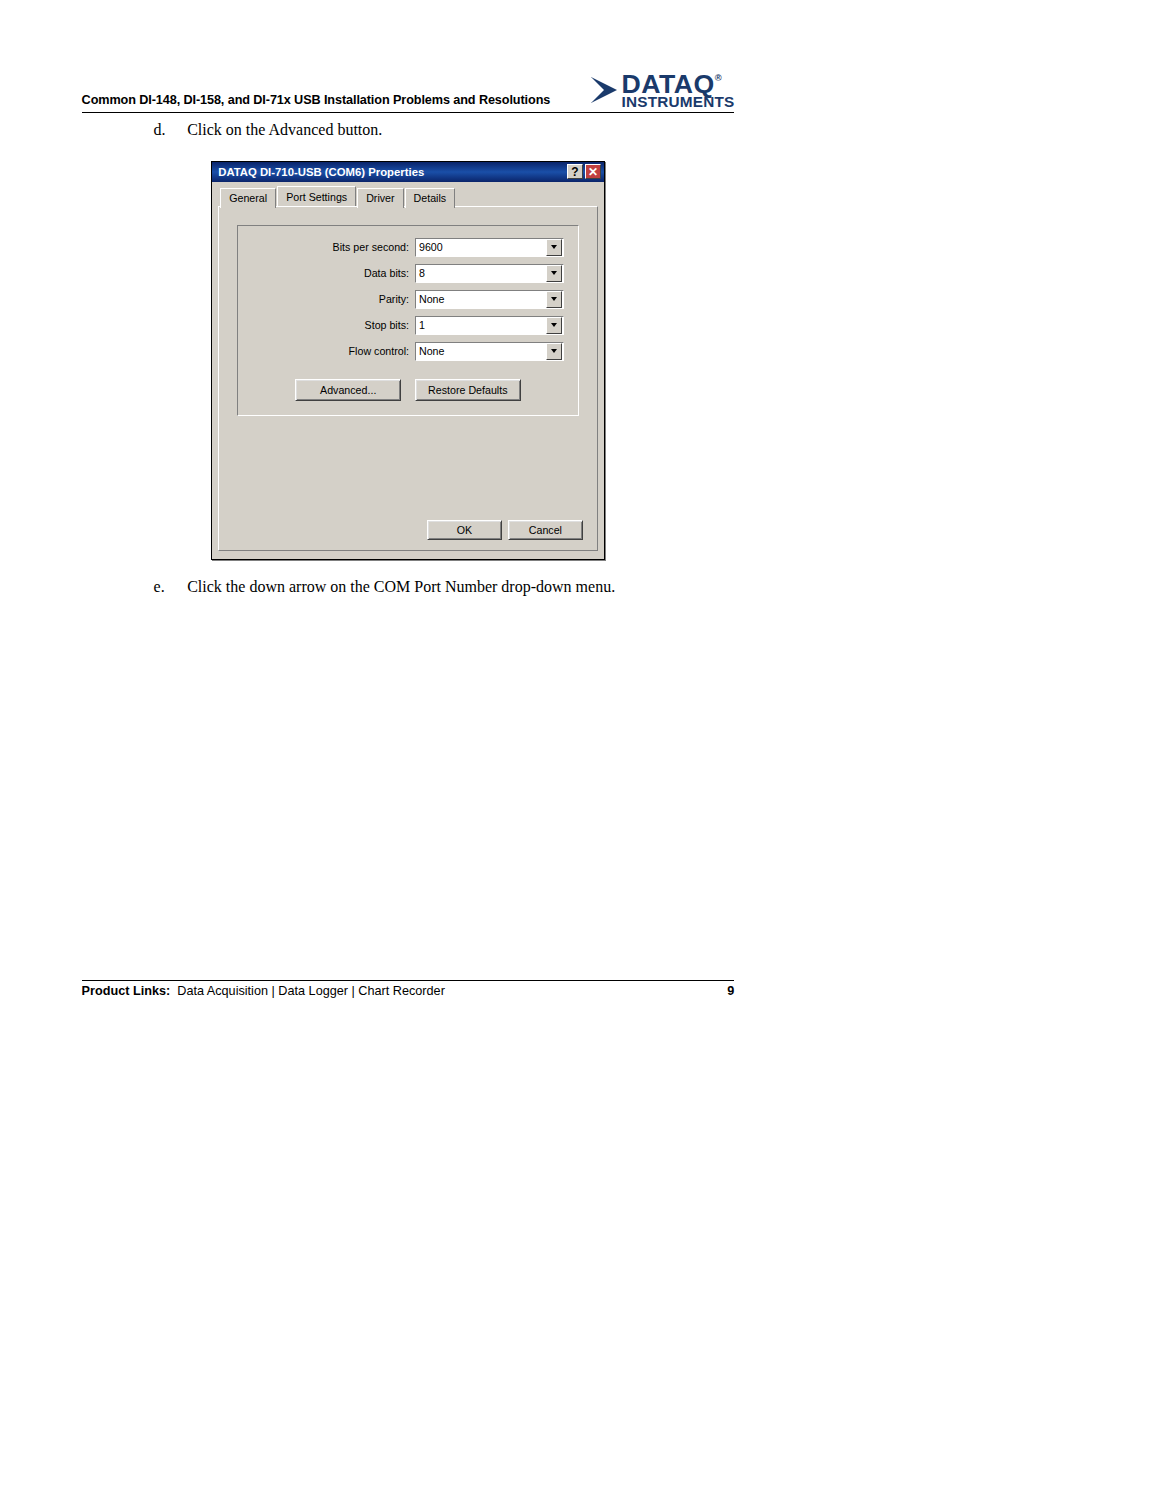Common DI-148, DI-158, and DI-71x USB Installation Problems and Resolutions
DATAQ®
INSTRUMENTS
d. Click on the Advanced button.
DATAQ DI-710-USB (COM6) Properties ? ✕
General
Port Settings
Driver
Details
Bits per second: 9600
Data bits: 8
Parity: None
Stop bits: 1
Flow control: None
Advanced... Restore Defaults
OK Cancel
e. Click the down arrow on the COM Port Number drop-down menu.
Product Links: Data Acquisition | Data Logger | Chart Recorder
9